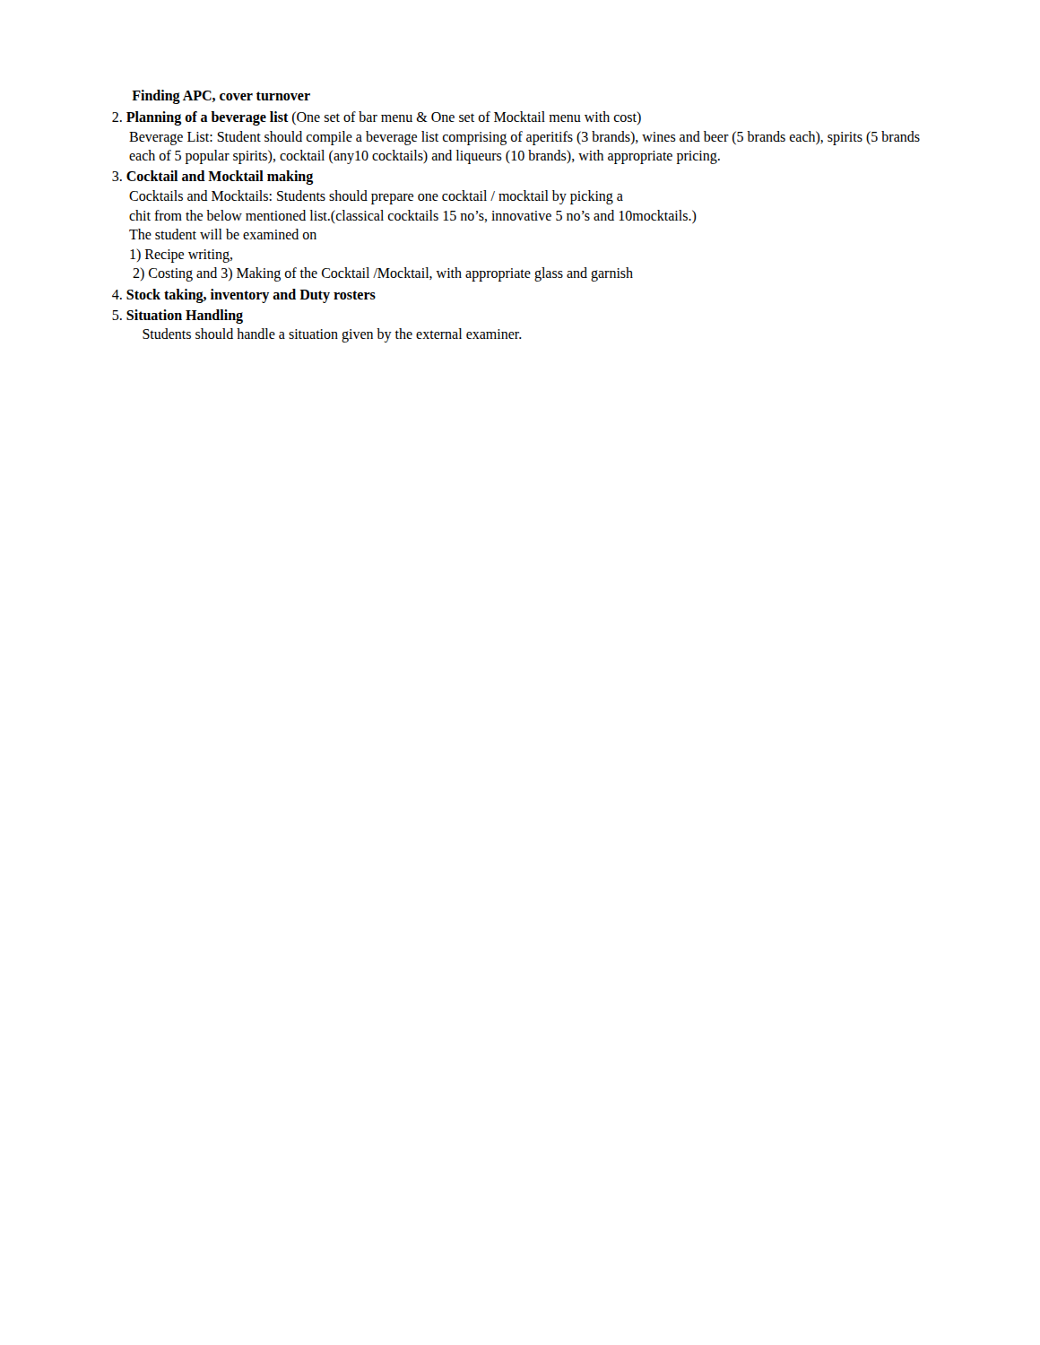Finding APC, cover turnover
Planning of a beverage list (One set of bar menu & One set of Mocktail menu with cost)
Beverage List: Student should compile a beverage list comprising of aperitifs (3 brands), wines and beer (5 brands each), spirits (5 brands each of 5 popular spirits), cocktail (any10 cocktails) and liqueurs (10 brands), with appropriate pricing.
Cocktail and Mocktail making
Cocktails and Mocktails: Students should prepare one cocktail / mocktail by picking a
chit from the below mentioned list.(classical cocktails 15 no’s, innovative 5 no’s and 10mocktails.)
The student will be examined on
1) Recipe writing,
2) Costing and 3) Making of the Cocktail /Mocktail, with appropriate glass and garnish
Stock taking, inventory and Duty rosters
Situation Handling
Students should handle a situation given by the external examiner.